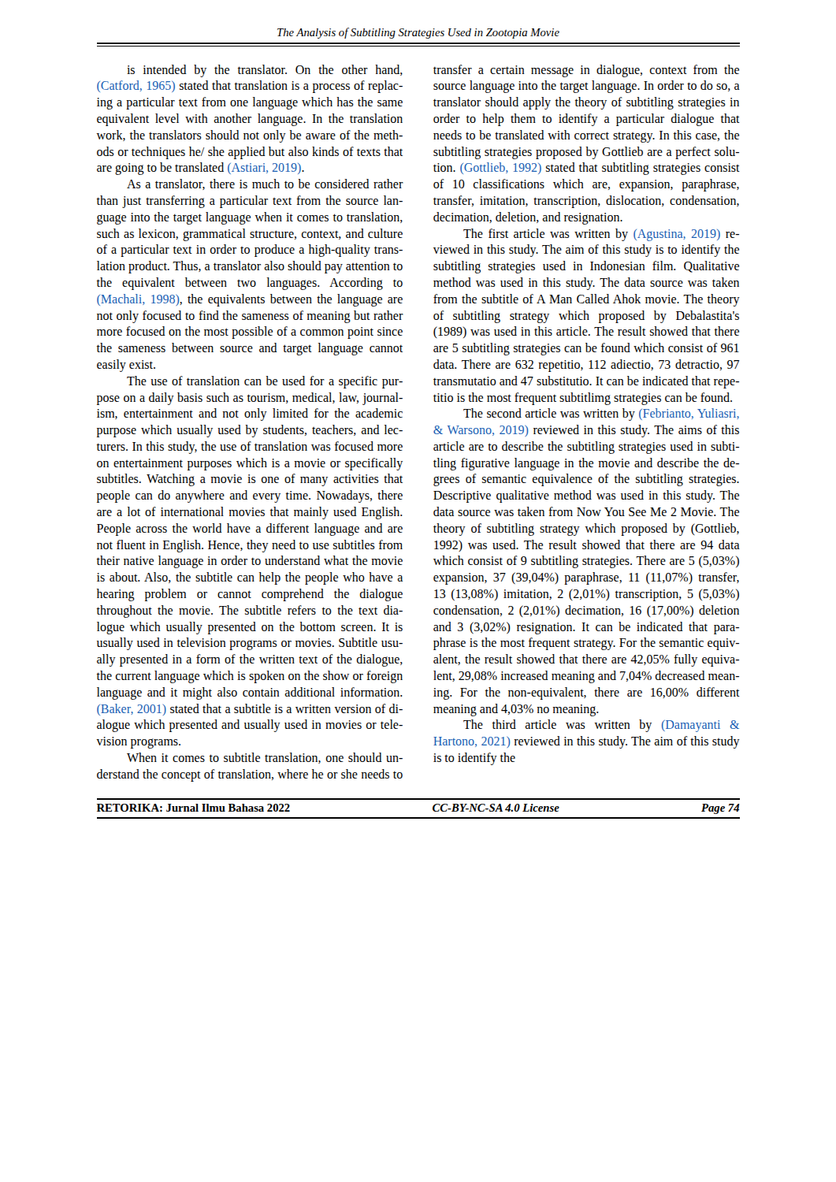The Analysis of Subtitling Strategies Used in Zootopia Movie
is intended by the translator. On the other hand, (Catford, 1965) stated that translation is a process of replacing a particular text from one language which has the same equivalent level with another language. In the translation work, the translators should not only be aware of the methods or techniques he/ she applied but also kinds of texts that are going to be translated (Astiari, 2019).
As a translator, there is much to be considered rather than just transferring a particular text from the source language into the target language when it comes to translation, such as lexicon, grammatical structure, context, and culture of a particular text in order to produce a high-quality translation product. Thus, a translator also should pay attention to the equivalent between two languages. According to (Machali, 1998), the equivalents between the language are not only focused to find the sameness of meaning but rather more focused on the most possible of a common point since the sameness between source and target language cannot easily exist.
The use of translation can be used for a specific purpose on a daily basis such as tourism, medical, law, journalism, entertainment and not only limited for the academic purpose which usually used by students, teachers, and lecturers. In this study, the use of translation was focused more on entertainment purposes which is a movie or specifically subtitles. Watching a movie is one of many activities that people can do anywhere and every time. Nowadays, there are a lot of international movies that mainly used English. People across the world have a different language and are not fluent in English. Hence, they need to use subtitles from their native language in order to understand what the movie is about. Also, the subtitle can help the people who have a hearing problem or cannot comprehend the dialogue throughout the movie. The subtitle refers to the text dialogue which usually presented on the bottom screen. It is usually used in television programs or movies. Subtitle usually presented in a form of the written text of the dialogue, the current language which is spoken on the show or foreign language and it might also contain additional information. (Baker, 2001) stated that a subtitle is a written version of dialogue which presented and usually used in movies or television programs.
When it comes to subtitle translation, one should understand the concept of translation, where he or she needs to transfer a certain message in dialogue, context from the source language into the target language. In order to do so, a translator should apply the theory of subtitling strategies in order to help them to identify a particular dialogue that needs to be translated with correct strategy. In this case, the subtitling strategies proposed by Gottlieb are a perfect solution. (Gottlieb, 1992) stated that subtitling strategies consist of 10 classifications which are, expansion, paraphrase, transfer, imitation, transcription, dislocation, condensation, decimation, deletion, and resignation.
The first article was written by (Agustina, 2019) reviewed in this study. The aim of this study is to identify the subtitling strategies used in Indonesian film. Qualitative method was used in this study. The data source was taken from the subtitle of A Man Called Ahok movie. The theory of subtitling strategy which proposed by Debalastita's (1989) was used in this article. The result showed that there are 5 subtitling strategies can be found which consist of 961 data. There are 632 repetitio, 112 adiectio, 73 detractio, 97 transmutatio and 47 substitutio. It can be indicated that repetitio is the most frequent subtitlimg strategies can be found.
The second article was written by (Febrianto, Yuliasri, & Warsono, 2019) reviewed in this study. The aims of this article are to describe the subtitling strategies used in subtitling figurative language in the movie and describe the degrees of semantic equivalence of the subtitling strategies. Descriptive qualitative method was used in this study. The data source was taken from Now You See Me 2 Movie. The theory of subtitling strategy which proposed by (Gottlieb, 1992) was used. The result showed that there are 94 data which consist of 9 subtitling strategies. There are 5 (5,03%) expansion, 37 (39,04%) paraphrase, 11 (11,07%) transfer, 13 (13,08%) imitation, 2 (2,01%) transcription, 5 (5,03%) condensation, 2 (2,01%) decimation, 16 (17,00%) deletion and 3 (3,02%) resignation. It can be indicated that paraphrase is the most frequent strategy. For the semantic equivalent, the result showed that there are 42,05% fully equivalent, 29,08% increased meaning and 7,04% decreased meaning. For the non-equivalent, there are 16,00% different meaning and 4,03% no meaning.
The third article was written by (Damayanti & Hartono, 2021) reviewed in this study. The aim of this study is to identify the
RETORIKA: Jurnal Ilmu Bahasa 2022 CC-BY-NC-SA 4.0 License Page 74